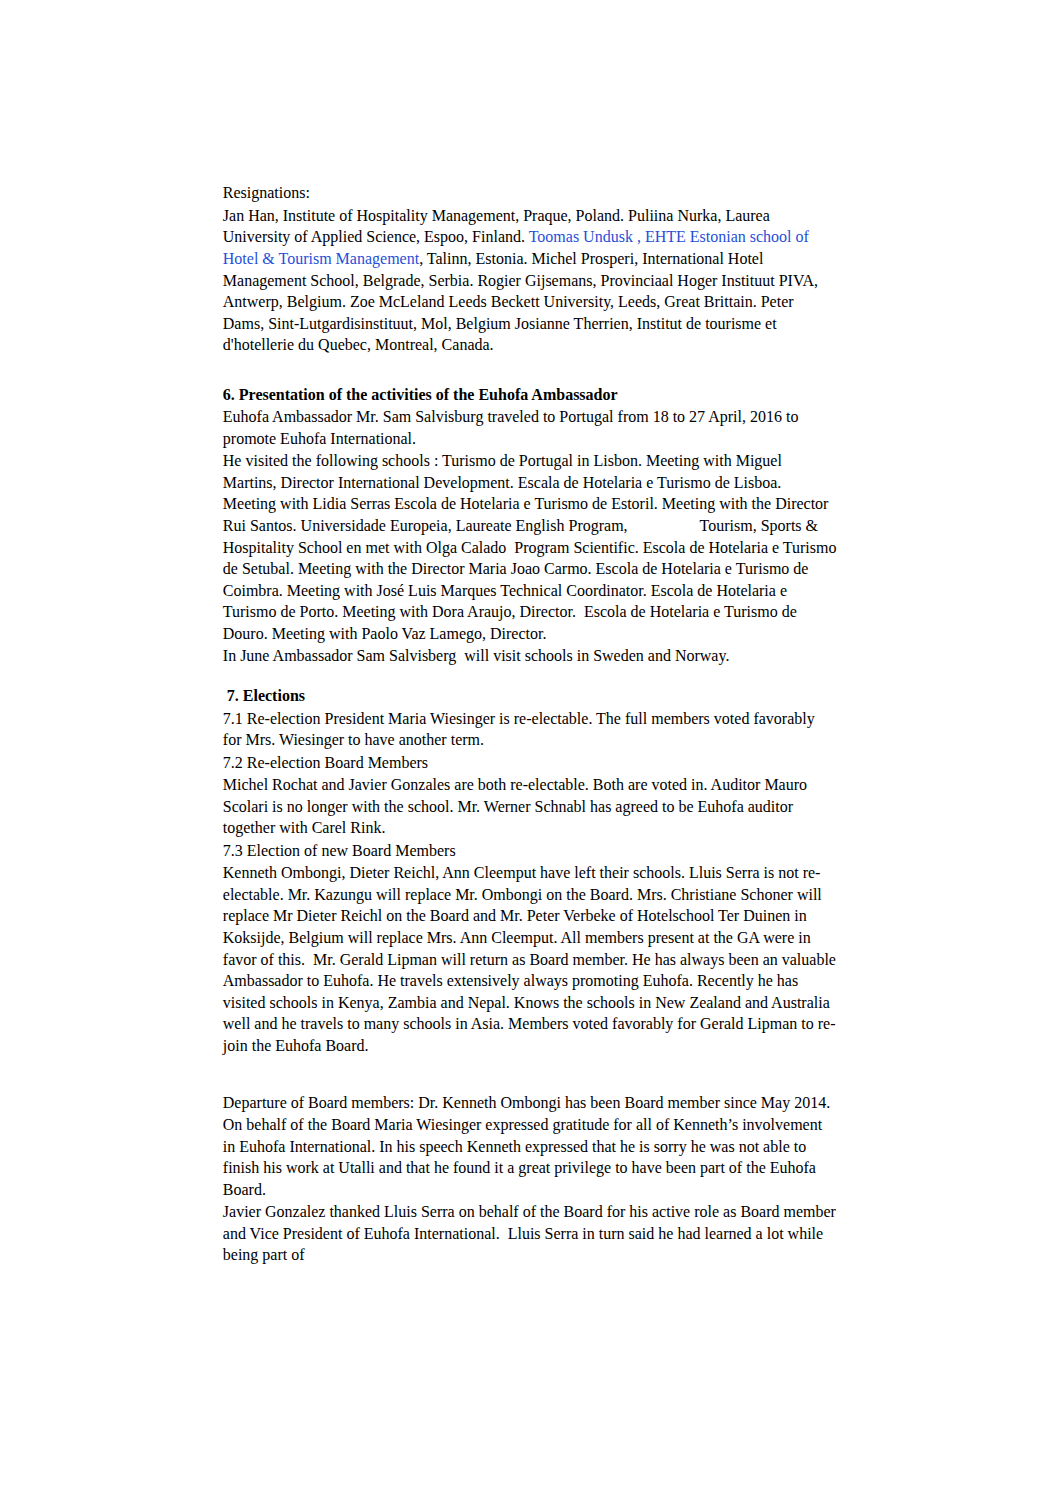Resignations:
Jan Han, Institute of Hospitality Management, Praque, Poland. Puliina Nurka, Laurea University of Applied Science, Espoo, Finland. Toomas Undusk , EHTE Estonian school of Hotel & Tourism Management, Talinn, Estonia. Michel Prosperi, International Hotel Management School, Belgrade, Serbia. Rogier Gijsemans, Provinciaal Hoger Instituut PIVA, Antwerp, Belgium. Zoe McLeland Leeds Beckett University, Leeds, Great Brittain. Peter Dams, Sint-Lutgardisinstituut, Mol, Belgium Josianne Therrien, Institut de tourisme et d'hotellerie du Quebec, Montreal, Canada.
6. Presentation of the activities of the Euhofa Ambassador
Euhofa Ambassador Mr. Sam Salvisburg traveled to Portugal from 18 to 27 April, 2016 to promote Euhofa International.
He visited the following schools : Turismo de Portugal in Lisbon. Meeting with Miguel Martins, Director International Development. Escala de Hotelaria e Turismo de Lisboa. Meeting with Lidia Serras Escola de Hotelaria e Turismo de Estoril. Meeting with the Director Rui Santos. Universidade Europeia, Laureate English Program, Tourism, Sports & Hospitality School en met with Olga Calado Program Scientific. Escola de Hotelaria e Turismo de Setubal. Meeting with the Director Maria Joao Carmo. Escola de Hotelaria e Turismo de Coimbra. Meeting with José Luis Marques Technical Coordinator. Escola de Hotelaria e Turismo de Porto. Meeting with Dora Araujo, Director. Escola de Hotelaria e Turismo de Douro. Meeting with Paolo Vaz Lamego, Director.
In June Ambassador Sam Salvisberg will visit schools in Sweden and Norway.
7. Elections
7.1 Re-election President Maria Wiesinger is re-electable. The full members voted favorably for Mrs. Wiesinger to have another term.
7.2 Re-election Board Members
Michel Rochat and Javier Gonzales are both re-electable. Both are voted in. Auditor Mauro Scolari is no longer with the school. Mr. Werner Schnabl has agreed to be Euhofa auditor together with Carel Rink.
7.3 Election of new Board Members
Kenneth Ombongi, Dieter Reichl, Ann Cleemput have left their schools. Lluis Serra is not re-electable. Mr. Kazungu will replace Mr. Ombongi on the Board. Mrs. Christiane Schoner will replace Mr Dieter Reichl on the Board and Mr. Peter Verbeke of Hotelschool Ter Duinen in Koksijde, Belgium will replace Mrs. Ann Cleemput. All members present at the GA were in favor of this. Mr. Gerald Lipman will return as Board member. He has always been an valuable Ambassador to Euhofa. He travels extensively always promoting Euhofa. Recently he has visited schools in Kenya, Zambia and Nepal. Knows the schools in New Zealand and Australia well and he travels to many schools in Asia. Members voted favorably for Gerald Lipman to re-join the Euhofa Board.
Departure of Board members: Dr. Kenneth Ombongi has been Board member since May 2014. On behalf of the Board Maria Wiesinger expressed gratitude for all of Kenneth’s involvement in Euhofa International. In his speech Kenneth expressed that he is sorry he was not able to finish his work at Utalli and that he found it a great privilege to have been part of the Euhofa Board.
Javier Gonzalez thanked Lluis Serra on behalf of the Board for his active role as Board member and Vice President of Euhofa International. Lluis Serra in turn said he had learned a lot while being part of